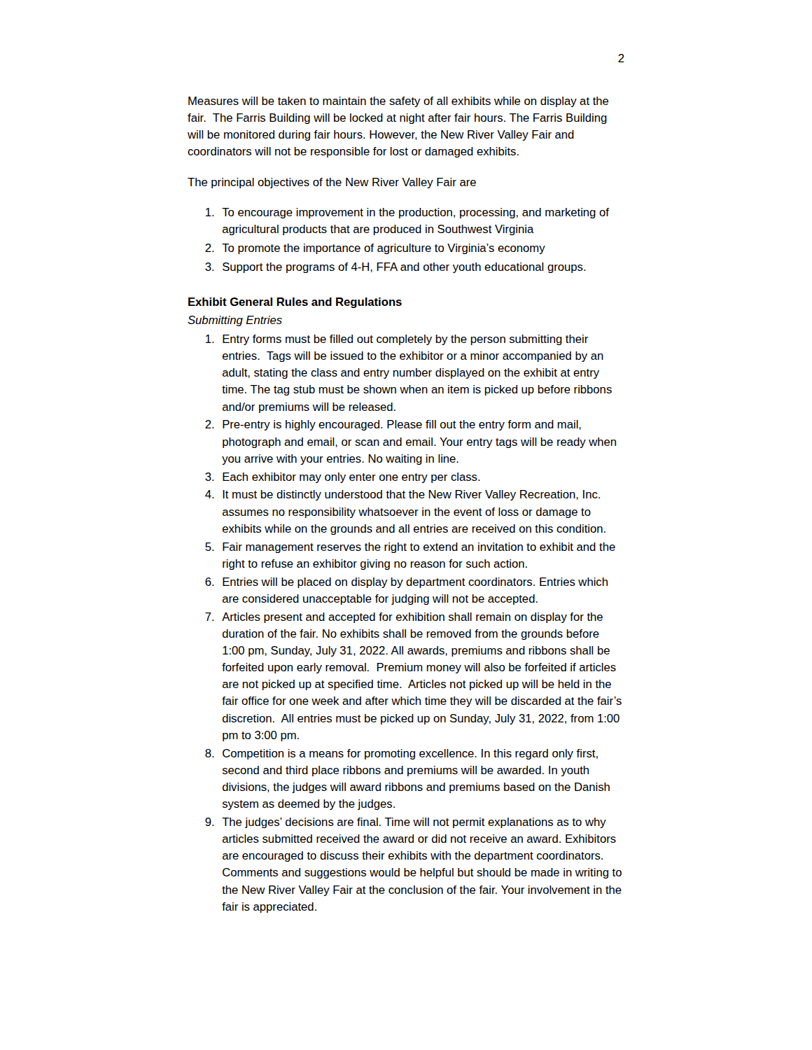2
Measures will be taken to maintain the safety of all exhibits while on display at the fair. The Farris Building will be locked at night after fair hours. The Farris Building will be monitored during fair hours. However, the New River Valley Fair and coordinators will not be responsible for lost or damaged exhibits.
The principal objectives of the New River Valley Fair are
To encourage improvement in the production, processing, and marketing of agricultural products that are produced in Southwest Virginia
To promote the importance of agriculture to Virginia’s economy
Support the programs of 4-H, FFA and other youth educational groups.
Exhibit General Rules and Regulations
Submitting Entries
Entry forms must be filled out completely by the person submitting their entries. Tags will be issued to the exhibitor or a minor accompanied by an adult, stating the class and entry number displayed on the exhibit at entry time. The tag stub must be shown when an item is picked up before ribbons and/or premiums will be released.
Pre-entry is highly encouraged. Please fill out the entry form and mail, photograph and email, or scan and email. Your entry tags will be ready when you arrive with your entries. No waiting in line.
Each exhibitor may only enter one entry per class.
It must be distinctly understood that the New River Valley Recreation, Inc. assumes no responsibility whatsoever in the event of loss or damage to exhibits while on the grounds and all entries are received on this condition.
Fair management reserves the right to extend an invitation to exhibit and the right to refuse an exhibitor giving no reason for such action.
Entries will be placed on display by department coordinators. Entries which are considered unacceptable for judging will not be accepted.
Articles present and accepted for exhibition shall remain on display for the duration of the fair. No exhibits shall be removed from the grounds before 1:00 pm, Sunday, July 31, 2022. All awards, premiums and ribbons shall be forfeited upon early removal. Premium money will also be forfeited if articles are not picked up at specified time. Articles not picked up will be held in the fair office for one week and after which time they will be discarded at the fair’s discretion. All entries must be picked up on Sunday, July 31, 2022, from 1:00 pm to 3:00 pm.
Competition is a means for promoting excellence. In this regard only first, second and third place ribbons and premiums will be awarded. In youth divisions, the judges will award ribbons and premiums based on the Danish system as deemed by the judges.
The judges’ decisions are final. Time will not permit explanations as to why articles submitted received the award or did not receive an award. Exhibitors are encouraged to discuss their exhibits with the department coordinators. Comments and suggestions would be helpful but should be made in writing to the New River Valley Fair at the conclusion of the fair. Your involvement in the fair is appreciated.